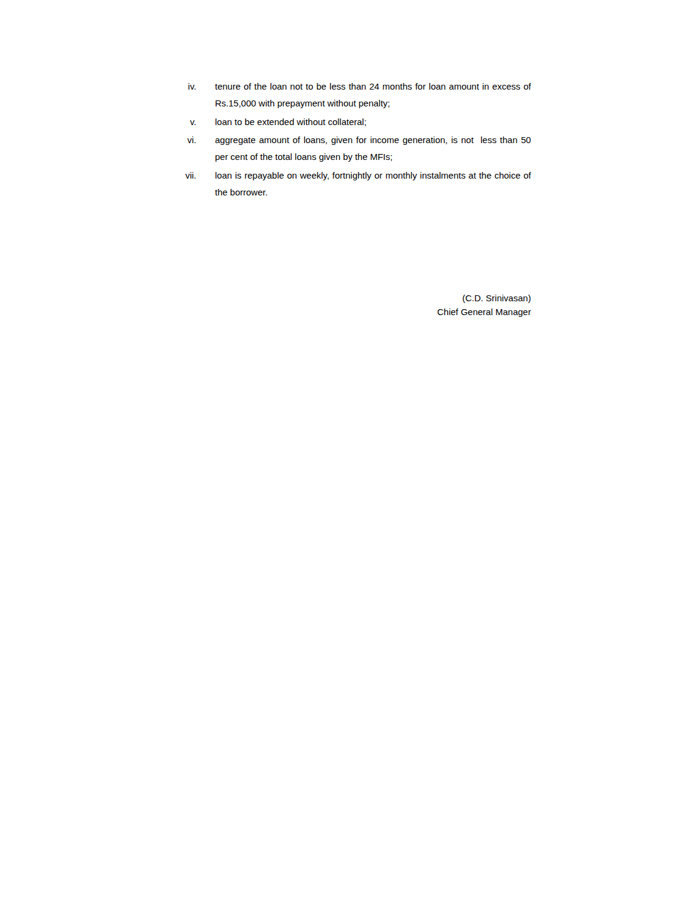tenure of the loan not to be less than 24 months for loan amount in excess of Rs.15,000 with prepayment without penalty;
loan to be extended without collateral;
aggregate amount of loans, given for income generation, is not less than 50 per cent of the total loans given by the MFIs;
loan is repayable on weekly, fortnightly or monthly instalments at the choice of the borrower.
(C.D. Srinivasan)
Chief General Manager